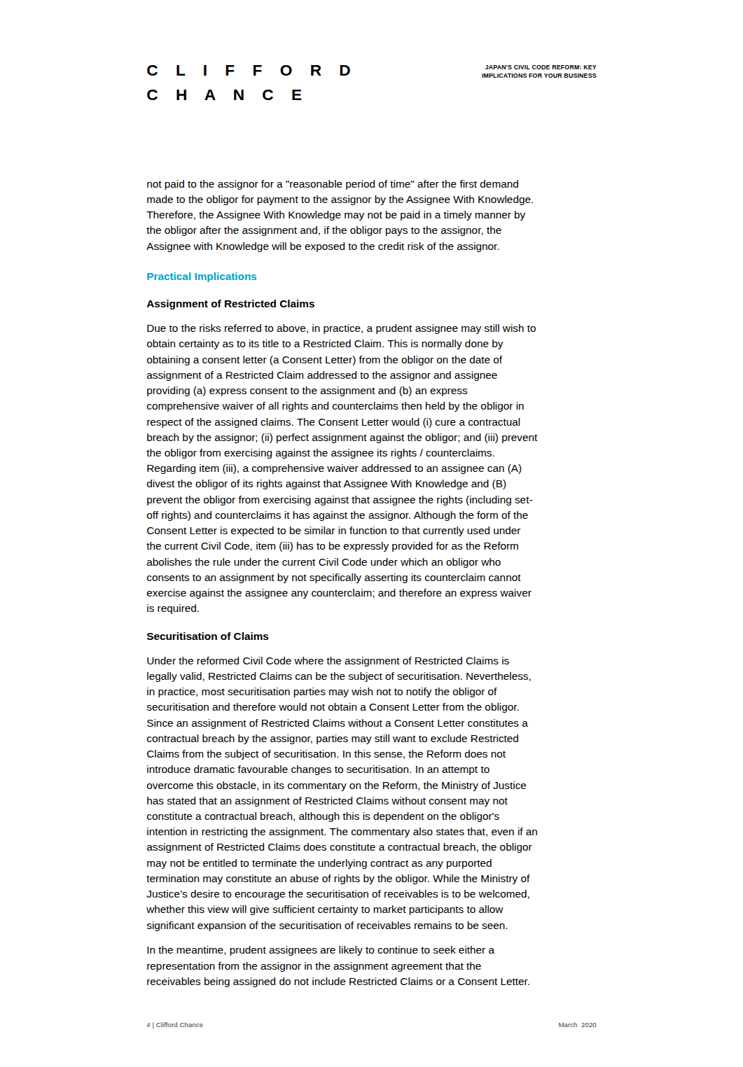C L I F F O R D
C H A N C E
Japan's Civil Code Reform: Key
Implications for Your Business
not paid to the assignor for a "reasonable period of time" after the first demand made to the obligor for payment to the assignor by the Assignee With Knowledge. Therefore, the Assignee With Knowledge may not be paid in a timely manner by the obligor after the assignment and, if the obligor pays to the assignor, the Assignee with Knowledge will be exposed to the credit risk of the assignor.
Practical Implications
Assignment of Restricted Claims
Due to the risks referred to above, in practice, a prudent assignee may still wish to obtain certainty as to its title to a Restricted Claim. This is normally done by obtaining a consent letter (a Consent Letter) from the obligor on the date of assignment of a Restricted Claim addressed to the assignor and assignee providing (a) express consent to the assignment and (b) an express comprehensive waiver of all rights and counterclaims then held by the obligor in respect of the assigned claims. The Consent Letter would (i) cure a contractual breach by the assignor; (ii) perfect assignment against the obligor; and (iii) prevent the obligor from exercising against the assignee its rights / counterclaims. Regarding item (iii), a comprehensive waiver addressed to an assignee can (A) divest the obligor of its rights against that Assignee With Knowledge and (B) prevent the obligor from exercising against that assignee the rights (including set-off rights) and counterclaims it has against the assignor. Although the form of the Consent Letter is expected to be similar in function to that currently used under the current Civil Code, item (iii) has to be expressly provided for as the Reform abolishes the rule under the current Civil Code under which an obligor who consents to an assignment by not specifically asserting its counterclaim cannot exercise against the assignee any counterclaim; and therefore an express waiver is required.
Securitisation of Claims
Under the reformed Civil Code where the assignment of Restricted Claims is legally valid, Restricted Claims can be the subject of securitisation. Nevertheless, in practice, most securitisation parties may wish not to notify the obligor of securitisation and therefore would not obtain a Consent Letter from the obligor. Since an assignment of Restricted Claims without a Consent Letter constitutes a contractual breach by the assignor, parties may still want to exclude Restricted Claims from the subject of securitisation. In this sense, the Reform does not introduce dramatic favourable changes to securitisation. In an attempt to overcome this obstacle, in its commentary on the Reform, the Ministry of Justice has stated that an assignment of Restricted Claims without consent may not constitute a contractual breach, although this is dependent on the obligor's intention in restricting the assignment. The commentary also states that, even if an assignment of Restricted Claims does constitute a contractual breach, the obligor may not be entitled to terminate the underlying contract as any purported termination may constitute an abuse of rights by the obligor. While the Ministry of Justice’s desire to encourage the securitisation of receivables is to be welcomed, whether this view will give sufficient certainty to market participants to allow significant expansion of the securitisation of receivables remains to be seen.
In the meantime, prudent assignees are likely to continue to seek either a representation from the assignor in the assignment agreement that the receivables being assigned do not include Restricted Claims or a Consent Letter.
4 | Clifford Chance
March 2020